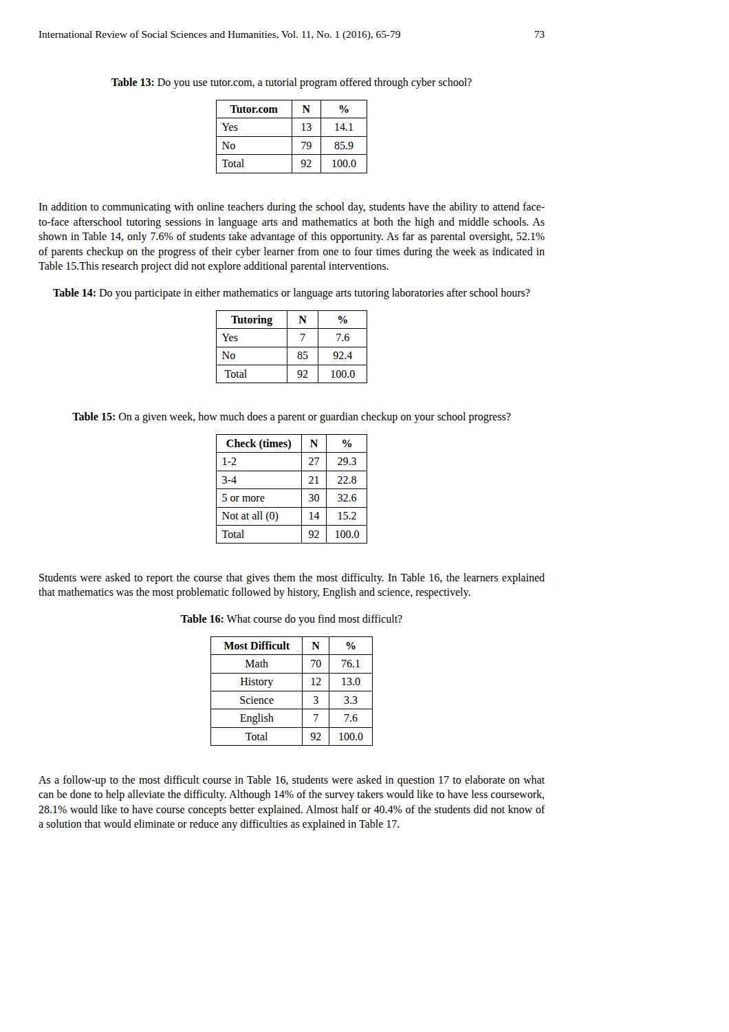International Review of Social Sciences and Humanities, Vol. 11, No. 1 (2016), 65-79
73
Table 13: Do you use tutor.com, a tutorial program offered through cyber school?
| Tutor.com | N | % |
| --- | --- | --- |
| Yes | 13 | 14.1 |
| No | 79 | 85.9 |
| Total | 92 | 100.0 |
In addition to communicating with online teachers during the school day, students have the ability to attend face-to-face afterschool tutoring sessions in language arts and mathematics at both the high and middle schools. As shown in Table 14, only 7.6% of students take advantage of this opportunity. As far as parental oversight, 52.1% of parents checkup on the progress of their cyber learner from one to four times during the week as indicated in Table 15.This research project did not explore additional parental interventions.
Table 14: Do you participate in either mathematics or language arts tutoring laboratories after school hours?
| Tutoring | N | % |
| --- | --- | --- |
| Yes | 7 | 7.6 |
| No | 85 | 92.4 |
| Total | 92 | 100.0 |
Table 15: On a given week, how much does a parent or guardian checkup on your school progress?
| Check (times) | N | % |
| --- | --- | --- |
| 1-2 | 27 | 29.3 |
| 3-4 | 21 | 22.8 |
| 5 or more | 30 | 32.6 |
| Not at all (0) | 14 | 15.2 |
| Total | 92 | 100.0 |
Students were asked to report the course that gives them the most difficulty. In Table 16, the learners explained that mathematics was the most problematic followed by history, English and science, respectively.
Table 16: What course do you find most difficult?
| Most Difficult | N | % |
| --- | --- | --- |
| Math | 70 | 76.1 |
| History | 12 | 13.0 |
| Science | 3 | 3.3 |
| English | 7 | 7.6 |
| Total | 92 | 100.0 |
As a follow-up to the most difficult course in Table 16, students were asked in question 17 to elaborate on what can be done to help alleviate the difficulty. Although 14% of the survey takers would like to have less coursework, 28.1% would like to have course concepts better explained. Almost half or 40.4% of the students did not know of a solution that would eliminate or reduce any difficulties as explained in Table 17.